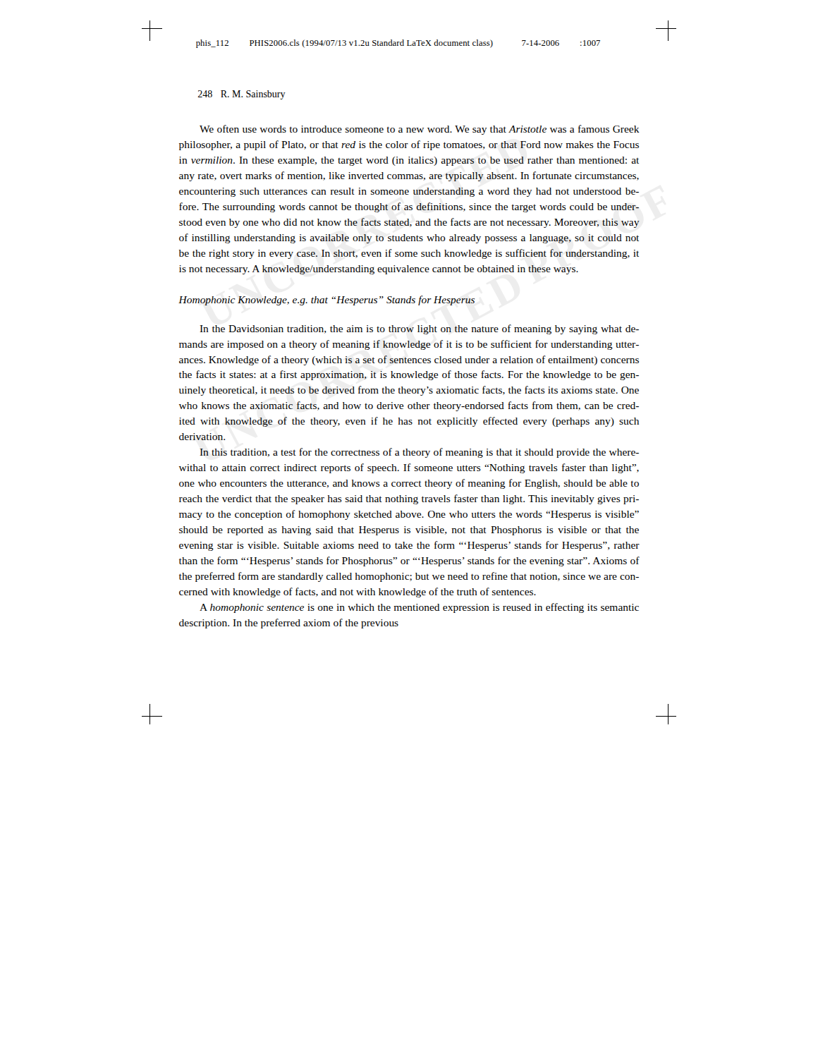PROOF
UNCORRECTED
UNCORRECTED
phis_112 PHIS2006.cls (1994/07/13 v1.2u Standard LaTeX document class) 7-14-2006 :1007
248 R. M. Sainsbury
We often use words to introduce someone to a new word. We say that Aristotle was a famous Greek philosopher, a pupil of Plato, or that red is the color of ripe tomatoes, or that Ford now makes the Focus in vermilion. In these example, the target word (in italics) appears to be used rather than mentioned: at any rate, overt marks of mention, like inverted commas, are typically absent. In fortunate circumstances, encountering such utterances can result in someone understanding a word they had not understood before. The surrounding words cannot be thought of as definitions, since the target words could be understood even by one who did not know the facts stated, and the facts are not necessary. Moreover, this way of instilling understanding is available only to students who already possess a language, so it could not be the right story in every case. In short, even if some such knowledge is sufficient for understanding, it is not necessary. A knowledge/understanding equivalence cannot be obtained in these ways.
Homophonic Knowledge, e.g. that “Hesperus” Stands for Hesperus
In the Davidsonian tradition, the aim is to throw light on the nature of meaning by saying what demands are imposed on a theory of meaning if knowledge of it is to be sufficient for understanding utterances. Knowledge of a theory (which is a set of sentences closed under a relation of entailment) concerns the facts it states: at a first approximation, it is knowledge of those facts. For the knowledge to be genuinely theoretical, it needs to be derived from the theory’s axiomatic facts, the facts its axioms state. One who knows the axiomatic facts, and how to derive other theory-endorsed facts from them, can be credited with knowledge of the theory, even if he has not explicitly effected every (perhaps any) such derivation.
In this tradition, a test for the correctness of a theory of meaning is that it should provide the wherewithal to attain correct indirect reports of speech. If someone utters “Nothing travels faster than light”, one who encounters the utterance, and knows a correct theory of meaning for English, should be able to reach the verdict that the speaker has said that nothing travels faster than light. This inevitably gives primacy to the conception of homophony sketched above. One who utters the words “Hesperus is visible” should be reported as having said that Hesperus is visible, not that Phosphorus is visible or that the evening star is visible. Suitable axioms need to take the form “‘Hesperus’ stands for Hesperus”, rather than the form “‘Hesperus’ stands for Phosphorus” or “‘Hesperus’ stands for the evening star”. Axioms of the preferred form are standardly called homophonic; but we need to refine that notion, since we are concerned with knowledge of facts, and not with knowledge of the truth of sentences.
A homophonic sentence is one in which the mentioned expression is reused in effecting its semantic description. In the preferred axiom of the previous